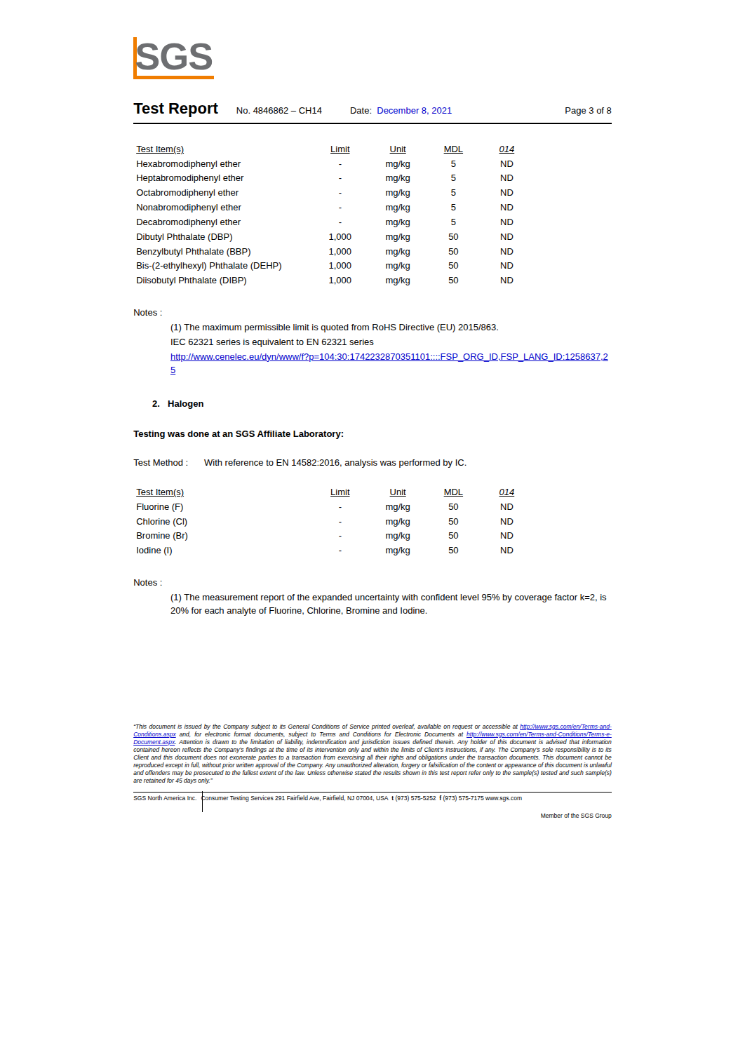SGS
Test Report
No. 4846862 – CH14 Date: December 8, 2021 Page 3 of 8
| Test Item(s) | Limit | Unit | MDL | 014 | |
| --- | --- | --- | --- | --- | --- |
| Hexabromodiphenyl ether | - | mg/kg | 5 | ND | |
| Heptabromodiphenyl ether | - | mg/kg | 5 | ND | |
| Octabromodiphenyl ether | - | mg/kg | 5 | ND | |
| Nonabromodiphenyl ether | - | mg/kg | 5 | ND | |
| Decabromodiphenyl ether | - | mg/kg | 5 | ND | |
| Dibutyl Phthalate (DBP) | 1,000 | mg/kg | 50 | ND | |
| Benzylbutyl Phthalate (BBP) | 1,000 | mg/kg | 50 | ND | |
| Bis-(2-ethylhexyl) Phthalate (DEHP) | 1,000 | mg/kg | 50 | ND | |
| Diisobutyl Phthalate (DIBP) | 1,000 | mg/kg | 50 | ND | |
Notes :
(1) The maximum permissible limit is quoted from RoHS Directive (EU) 2015/863.
IEC 62321 series is equivalent to EN 62321 series
http://www.cenelec.eu/dyn/www/f?p=104:30:1742232870351101::::FSP_ORG_ID,FSP_LANG_ID:1258637,25
2. Halogen
Testing was done at an SGS Affiliate Laboratory:
Test Method : With reference to EN 14582:2016, analysis was performed by IC.
| Test Item(s) | Limit | Unit | MDL | 014 | |
| --- | --- | --- | --- | --- | --- |
| Fluorine (F) | - | mg/kg | 50 | ND | |
| Chlorine (Cl) | - | mg/kg | 50 | ND | |
| Bromine (Br) | - | mg/kg | 50 | ND | |
| Iodine (I) | - | mg/kg | 50 | ND | |
Notes :
(1) The measurement report of the expanded uncertainty with confident level 95% by coverage factor k=2, is 20% for each analyte of Fluorine, Chlorine, Bromine and Iodine.
“This document is issued by the Company subject to its General Conditions of Service printed overleaf, available on request or accessible at http://www.sgs.com/en/Terms-and-Conditions.aspx and, for electronic format documents, subject to Terms and Conditions for Electronic Documents at http://www.sgs.com/en/Terms-and-Conditions/Terms-e-Document.aspx. Attention is drawn to the limitation of liability, indemnification and jurisdiction issues defined therein. Any holder of this document is advised that information contained hereon reflects the Company’s findings at the time of its intervention only and within the limits of Client’s instructions, if any. The Company’s sole responsibility is to its Client and this document does not exonerate parties to a transaction from exercising all their rights and obligations under the transaction documents. This document cannot be reproduced except in full, without prior written approval of the Company. Any unauthorized alteration, forgery or falsification of the content or appearance of this document is unlawful and offenders may be prosecuted to the fullest extent of the law. Unless otherwise stated the results shown in this test report refer only to the sample(s) tested and such sample(s) are retained for 45 days only.”
SGS North America Inc. Consumer Testing Services 291 Fairfield Ave, Fairfield, NJ 07004, USA t (973) 575-5252 f (973) 575-7175 www.sgs.com
Member of the SGS Group